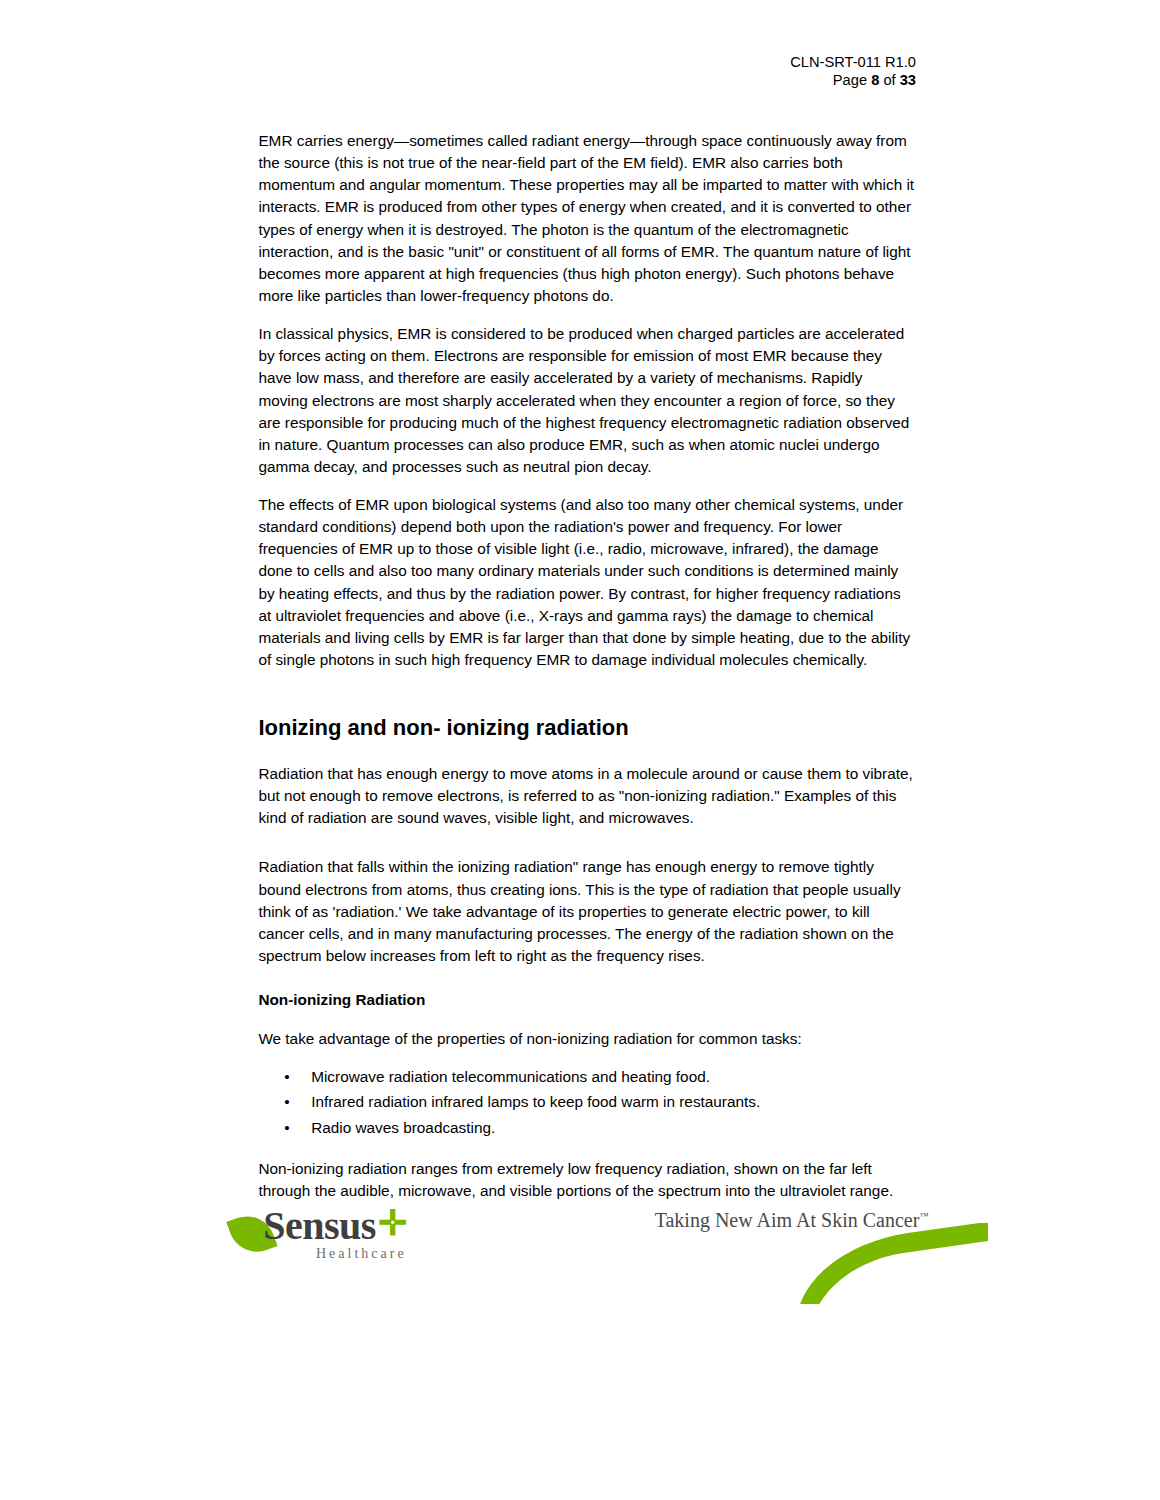CLN-SRT-011 R1.0
Page 8 of 33
EMR carries energy—sometimes called radiant energy—through space continuously away from the source (this is not true of the near-field part of the EM field). EMR also carries both momentum and angular momentum. These properties may all be imparted to matter with which it interacts. EMR is produced from other types of energy when created, and it is converted to other types of energy when it is destroyed. The photon is the quantum of the electromagnetic interaction, and is the basic "unit" or constituent of all forms of EMR. The quantum nature of light becomes more apparent at high frequencies (thus high photon energy). Such photons behave more like particles than lower-frequency photons do.
In classical physics, EMR is considered to be produced when charged particles are accelerated by forces acting on them. Electrons are responsible for emission of most EMR because they have low mass, and therefore are easily accelerated by a variety of mechanisms. Rapidly moving electrons are most sharply accelerated when they encounter a region of force, so they are responsible for producing much of the highest frequency electromagnetic radiation observed in nature. Quantum processes can also produce EMR, such as when atomic nuclei undergo gamma decay, and processes such as neutral pion decay.
The effects of EMR upon biological systems (and also too many other chemical systems, under standard conditions) depend both upon the radiation's power and frequency. For lower frequencies of EMR up to those of visible light (i.e., radio, microwave, infrared), the damage done to cells and also too many ordinary materials under such conditions is determined mainly by heating effects, and thus by the radiation power. By contrast, for higher frequency radiations at ultraviolet frequencies and above (i.e., X-rays and gamma rays) the damage to chemical materials and living cells by EMR is far larger than that done by simple heating, due to the ability of single photons in such high frequency EMR to damage individual molecules chemically.
Ionizing and non- ionizing radiation
Radiation that has enough energy to move atoms in a molecule around or cause them to vibrate, but not enough to remove electrons, is referred to as "non-ionizing radiation." Examples of this kind of radiation are sound waves, visible light, and microwaves.
Radiation that falls within the ionizing radiation" range has enough energy to remove tightly bound electrons from atoms, thus creating ions. This is the type of radiation that people usually think of as 'radiation.' We take advantage of its properties to generate electric power, to kill cancer cells, and in many manufacturing processes. The energy of the radiation shown on the spectrum below increases from left to right as the frequency rises.
Non-ionizing Radiation
We take advantage of the properties of non-ionizing radiation for common tasks:
Microwave radiation telecommunications and heating food.
Infrared radiation infrared lamps to keep food warm in restaurants.
Radio waves broadcasting.
Non-ionizing radiation ranges from extremely low frequency radiation, shown on the far left through the audible, microwave, and visible portions of the spectrum into the ultraviolet range.
Taking New Aim At Skin Cancer™
Sensus✛
Healthcare